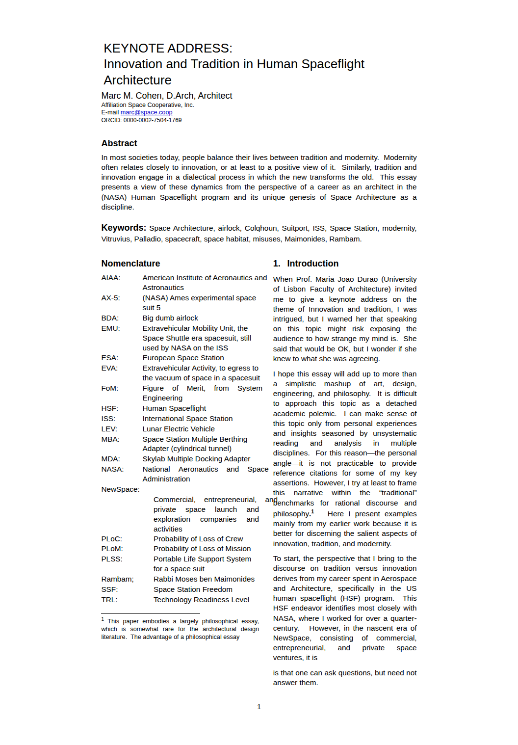KEYNOTE ADDRESS: Innovation and Tradition in Human Spaceflight Architecture
Marc M. Cohen, D.Arch, Architect
Affiliation Space Cooperative, Inc.
E-mail marc@space.coop
ORCID: 0000-0002-7504-1769
Abstract
In most societies today, people balance their lives between tradition and modernity. Modernity often relates closely to innovation, or at least to a positive view of it. Similarly, tradition and innovation engage in a dialectical process in which the new transforms the old. This essay presents a view of these dynamics from the perspective of a career as an architect in the (NASA) Human Spaceflight program and its unique genesis of Space Architecture as a discipline.
Keywords: Space Architecture, airlock, Colqhoun, Suitport, ISS, Space Station, modernity, Vitruvius, Palladio, spacecraft, space habitat, misuses, Maimonides, Rambam.
Nomenclature
| AIAA: | American Institute of Aeronautics and Astronautics |
| AX-5: | (NASA) Ames experimental space suit 5 |
| BDA: | Big dumb airlock |
| EMU: | Extravehicular Mobility Unit, the Space Shuttle era spacesuit, still used by NASA on the ISS |
| ESA: | European Space Station |
| EVA: | Extravehicular Activity, to egress to the vacuum of space in a spacesuit |
| FoM: | Figure of Merit, from System Engineering |
| HSF: | Human Spaceflight |
| ISS: | International Space Station |
| LEV: | Lunar Electric Vehicle |
| MBA: | Space Station Multiple Berthing Adapter (cylindrical tunnel) |
| MDA: | Skylab Multiple Docking Adapter |
| NASA: | National Aeronautics and Space Administration |
| NewSpace: | |
Commercial, entrepreneurial, and private space launch and exploration companies and activities
| PLoC: | Probability of Loss of Crew |
| PLoM: | Probability of Loss of Mission |
| PLSS: | Portable Life Support System for a space suit |
| Rambam; | Rabbi Moses ben Maimonides |
| SSF: | Space Station Freedom |
| TRL: | Technology Readiness Level |
1 This paper embodies a largely philosophical essay, which is somewhat rare for the architectural design literature. The advantage of a philosophical essay
1. Introduction
When Prof. Maria Joao Durao (University of Lisbon Faculty of Architecture) invited me to give a keynote address on the theme of Innovation and tradition, I was intrigued, but I warned her that speaking on this topic might risk exposing the audience to how strange my mind is. She said that would be OK, but I wonder if she knew to what she was agreeing.
I hope this essay will add up to more than a simplistic mashup of art, design, engineering, and philosophy. It is difficult to approach this topic as a detached academic polemic. I can make sense of this topic only from personal experiences and insights seasoned by unsystematic reading and analysis in multiple disciplines. For this reason—the personal angle—it is not practicable to provide reference citations for some of my key assertions. However, I try at least to frame this narrative within the “traditional” benchmarks for rational discourse and philosophy.1 Here I present examples mainly from my earlier work because it is better for discerning the salient aspects of innovation, tradition, and modernity.
To start, the perspective that I bring to the discourse on tradition versus innovation derives from my career spent in Aerospace and Architecture, specifically in the US human spaceflight (HSF) program. This HSF endeavor identifies most closely with NASA, where I worked for over a quarter-century. However, in the nascent era of NewSpace, consisting of commercial, entrepreneurial, and private space ventures, it is
is that one can ask questions, but need not answer them.
1